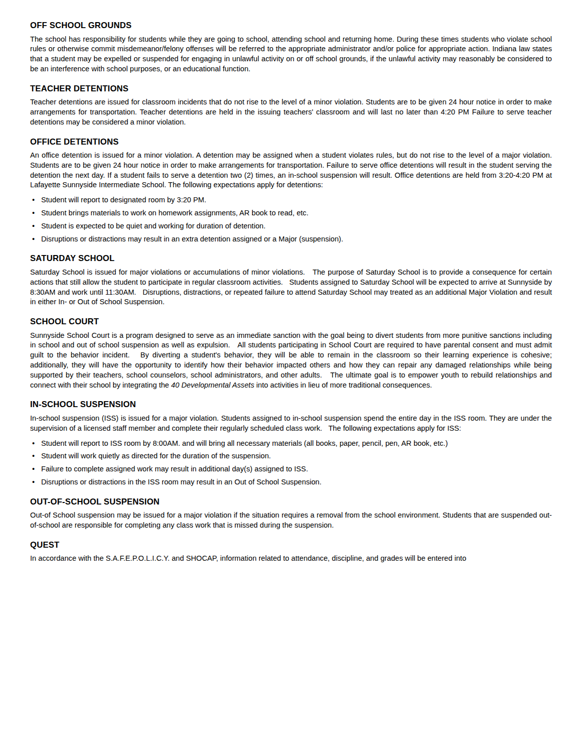Off School Grounds
The school has responsibility for students while they are going to school, attending school and returning home. During these times students who violate school rules or otherwise commit misdemeanor/felony offenses will be referred to the appropriate administrator and/or police for appropriate action. Indiana law states that a student may be expelled or suspended for engaging in unlawful activity on or off school grounds, if the unlawful activity may reasonably be considered to be an interference with school purposes, or an educational function.
Teacher Detentions
Teacher detentions are issued for classroom incidents that do not rise to the level of a minor violation. Students are to be given 24 hour notice in order to make arrangements for transportation. Teacher detentions are held in the issuing teachers' classroom and will last no later than 4:20 PM Failure to serve teacher detentions may be considered a minor violation.
Office Detentions
An office detention is issued for a minor violation. A detention may be assigned when a student violates rules, but do not rise to the level of a major violation. Students are to be given 24 hour notice in order to make arrangements for transportation. Failure to serve office detentions will result in the student serving the detention the next day. If a student fails to serve a detention two (2) times, an in-school suspension will result. Office detentions are held from 3:20-4:20 PM at Lafayette Sunnyside Intermediate School. The following expectations apply for detentions:
Student will report to designated room by 3:20 PM.
Student brings materials to work on homework assignments, AR book to read, etc.
Student is expected to be quiet and working for duration of detention.
Disruptions or distractions may result in an extra detention assigned or a Major (suspension).
Saturday School
Saturday School is issued for major violations or accumulations of minor violations. The purpose of Saturday School is to provide a consequence for certain actions that still allow the student to participate in regular classroom activities. Students assigned to Saturday School will be expected to arrive at Sunnyside by 8:30AM and work until 11:30AM. Disruptions, distractions, or repeated failure to attend Saturday School may treated as an additional Major Violation and result in either In- or Out of School Suspension.
School Court
Sunnyside School Court is a program designed to serve as an immediate sanction with the goal being to divert students from more punitive sanctions including in school and out of school suspension as well as expulsion. All students participating in School Court are required to have parental consent and must admit guilt to the behavior incident. By diverting a student's behavior, they will be able to remain in the classroom so their learning experience is cohesive; additionally, they will have the opportunity to identify how their behavior impacted others and how they can repair any damaged relationships while being supported by their teachers, school counselors, school administrators, and other adults. The ultimate goal is to empower youth to rebuild relationships and connect with their school by integrating the 40 Developmental Assets into activities in lieu of more traditional consequences.
In-School Suspension
In-school suspension (ISS) is issued for a major violation. Students assigned to in-school suspension spend the entire day in the ISS room. They are under the supervision of a licensed staff member and complete their regularly scheduled class work. The following expectations apply for ISS:
Student will report to ISS room by 8:00AM. and will bring all necessary materials (all books, paper, pencil, pen, AR book, etc.)
Student will work quietly as directed for the duration of the suspension.
Failure to complete assigned work may result in additional day(s) assigned to ISS.
Disruptions or distractions in the ISS room may result in an Out of School Suspension.
Out-of-School Suspension
Out-of School suspension may be issued for a major violation if the situation requires a removal from the school environment. Students that are suspended out-of-school are responsible for completing any class work that is missed during the suspension.
Quest
In accordance with the S.A.F.E.P.O.L.I.C.Y. and SHOCAP, information related to attendance, discipline, and grades will be entered into